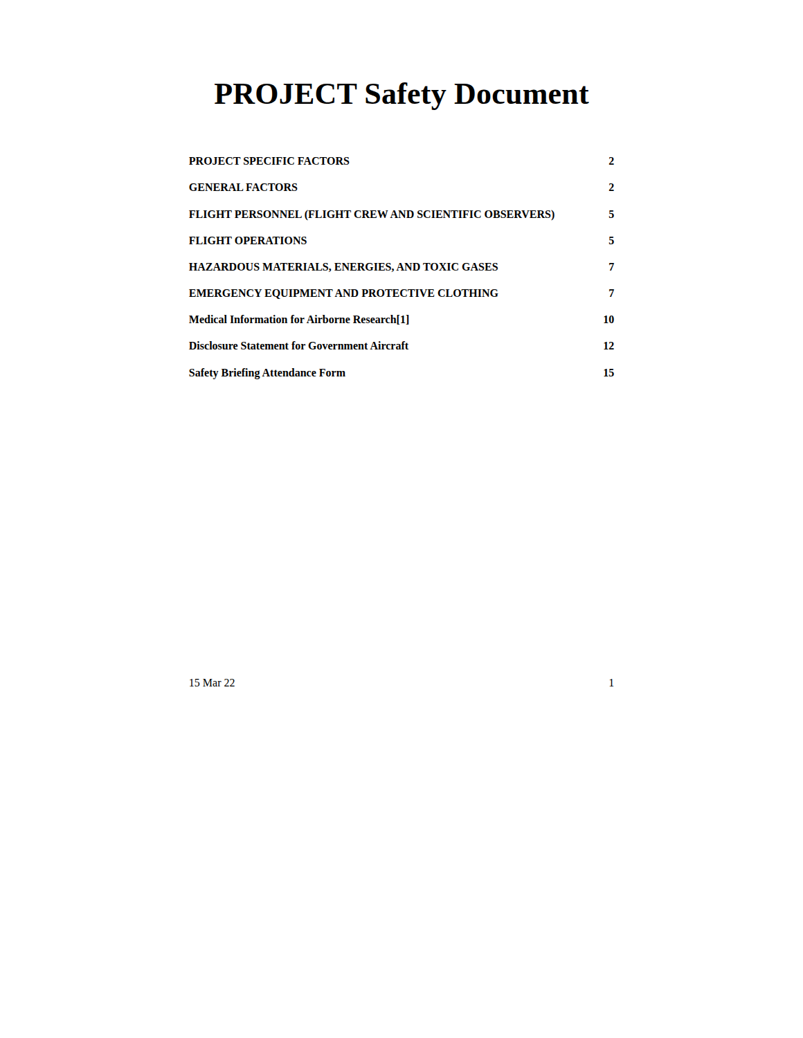PROJECT Safety Document
| PROJECT SPECIFIC FACTORS | 2 |
| GENERAL FACTORS | 2 |
| FLIGHT PERSONNEL (FLIGHT CREW AND SCIENTIFIC OBSERVERS) | 5 |
| FLIGHT OPERATIONS | 5 |
| HAZARDOUS MATERIALS, ENERGIES, AND TOXIC GASES | 7 |
| EMERGENCY EQUIPMENT AND PROTECTIVE CLOTHING | 7 |
| Medical Information for Airborne Research[1] | 10 |
| Disclosure Statement for Government Aircraft | 12 |
| Safety Briefing Attendance Form | 15 |
15 Mar 22 1